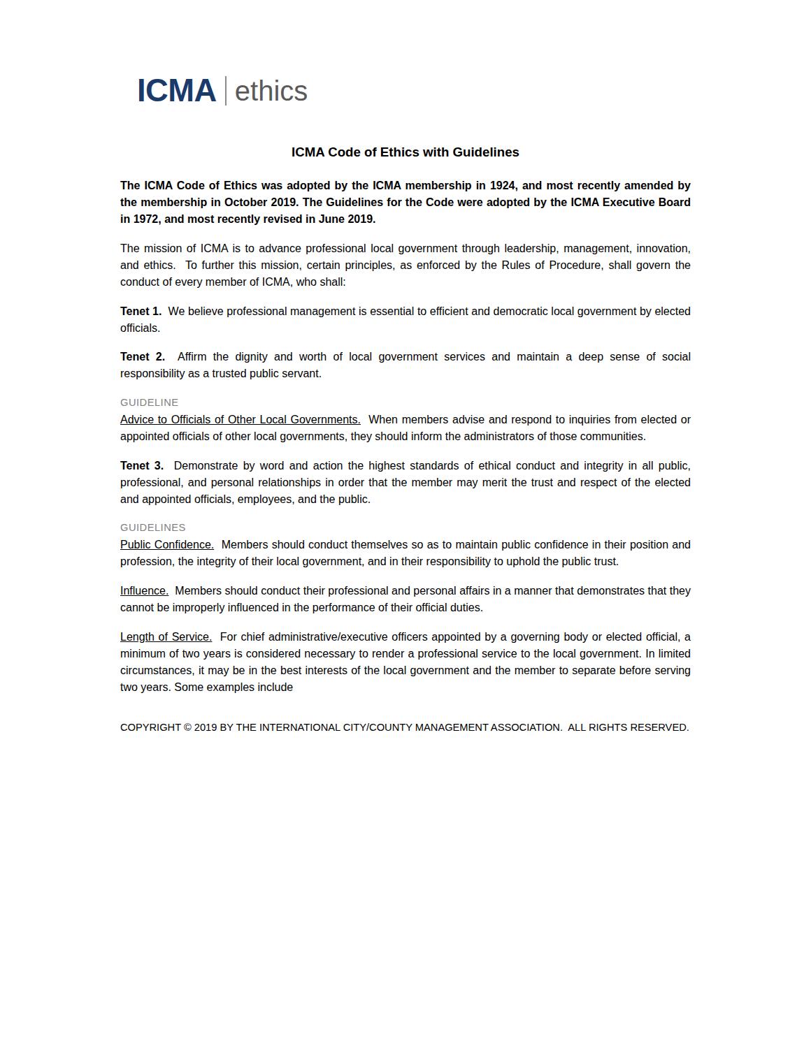ICMA ethics
ICMA Code of Ethics with Guidelines
The ICMA Code of Ethics was adopted by the ICMA membership in 1924, and most recently amended by the membership in October 2019. The Guidelines for the Code were adopted by the ICMA Executive Board in 1972, and most recently revised in June 2019.
The mission of ICMA is to advance professional local government through leadership, management, innovation, and ethics. To further this mission, certain principles, as enforced by the Rules of Procedure, shall govern the conduct of every member of ICMA, who shall:
Tenet 1. We believe professional management is essential to efficient and democratic local government by elected officials.
Tenet 2. Affirm the dignity and worth of local government services and maintain a deep sense of social responsibility as a trusted public servant.
Guideline
Advice to Officials of Other Local Governments. When members advise and respond to inquiries from elected or appointed officials of other local governments, they should inform the administrators of those communities.
Tenet 3. Demonstrate by word and action the highest standards of ethical conduct and integrity in all public, professional, and personal relationships in order that the member may merit the trust and respect of the elected and appointed officials, employees, and the public.
Guidelines
Public Confidence. Members should conduct themselves so as to maintain public confidence in their position and profession, the integrity of their local government, and in their responsibility to uphold the public trust.
Influence. Members should conduct their professional and personal affairs in a manner that demonstrates that they cannot be improperly influenced in the performance of their official duties.
Length of Service. For chief administrative/executive officers appointed by a governing body or elected official, a minimum of two years is considered necessary to render a professional service to the local government. In limited circumstances, it may be in the best interests of the local government and the member to separate before serving two years. Some examples include
COPYRIGHT © 2019 BY THE INTERNATIONAL CITY/COUNTY MANAGEMENT ASSOCIATION. ALL RIGHTS RESERVED.